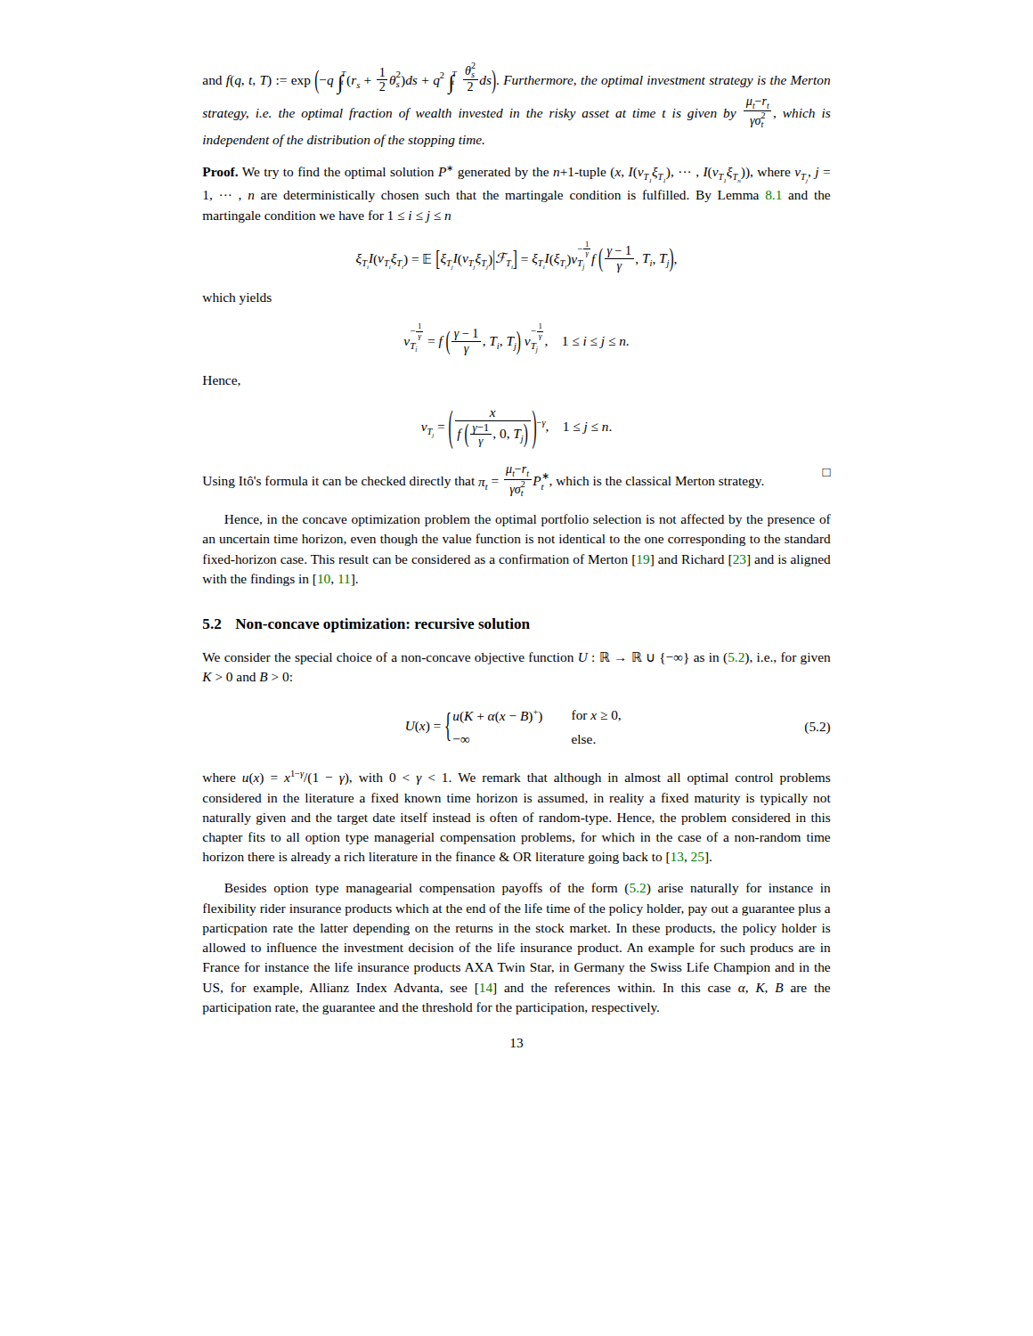and f(q, t, T) := exp (−q ∫Tt(rs + 12 θ 2 s)ds + q2 ∫Tt θ 2 s 2 ds). Furthermore, the optimal investment strategy is the Merton strategy, i.e. the optimal fraction of wealth invested in the risky asset at time t is given by μt−rt γσ 2 t, which is independent of the distribution of the stopping time.
Proof. We try to find the optimal solution P∗ generated by the n+1-tuple (x, I(νT1ξT1), ··· , I(νT1ξTn)), where νTj, j = 1, ··· , n are deterministically chosen such that the martingale condition is fulfilled. By Lemma 8.1 and the martingale condition we have for 1 ≤ i ≤ j ≤ n
ξTiI(νTiξTi) = 𝔼 [ξTjI(νTjξTj)|ℱTi] = ξTiI(ξTi)ν−1 γ Tj f (γ − 1 γ, Ti, Tj),
which yields
ν−1 γ Ti = f (γ − 1 γ, Ti, Tj) ν−1 γ Tj, 1 ≤ i ≤ j ≤ n.
Hence,
νTj = (xf (γ−1 γ, 0, Tj))−γ, 1 ≤ j ≤ n.
Using Itô's formula it can be checked directly that πt = μt−rt γσ 2 t P∗t, which is the classical Merton strategy. □
Hence, in the concave optimization problem the optimal portfolio selection is not affected by the presence of an uncertain time horizon, even though the value function is not identical to the one corresponding to the standard fixed-horizon case. This result can be considered as a confirmation of Merton [19] and Richard [23] and is aligned with the findings in [10, 11].
5.2 Non-concave optimization: recursive solution
We consider the special choice of a non-concave objective function U : ℝ → ℝ ∪ {−∞} as in (5.2), i.e., for given K > 0 and B > 0:
U(x) = {
| u ( K + α ( x − B ) + ) | for x ≥ 0, |
| −∞ | else. |
(5.2)
where u(x) = x1−γ/(1 − γ), with 0 < γ < 1. We remark that although in almost all optimal control problems considered in the literature a fixed known time horizon is assumed, in reality a fixed maturity is typically not naturally given and the target date itself instead is often of random-type. Hence, the problem considered in this chapter fits to all option type managerial compensation problems, for which in the case of a non-random time horizon there is already a rich literature in the finance & OR literature going back to [13, 25].
Besides option type managearial compensation payoffs of the form (5.2) arise naturally for instance in flexibility rider insurance products which at the end of the life time of the policy holder, pay out a guarantee plus a particpation rate the latter depending on the returns in the stock market. In these products, the policy holder is allowed to influence the investment decision of the life insurance product. An example for such producs are in France for instance the life insurance products AXA Twin Star, in Germany the Swiss Life Champion and in the US, for example, Allianz Index Advanta, see [14] and the references within. In this case α, K, B are the participation rate, the guarantee and the threshold for the participation, respectively.
13